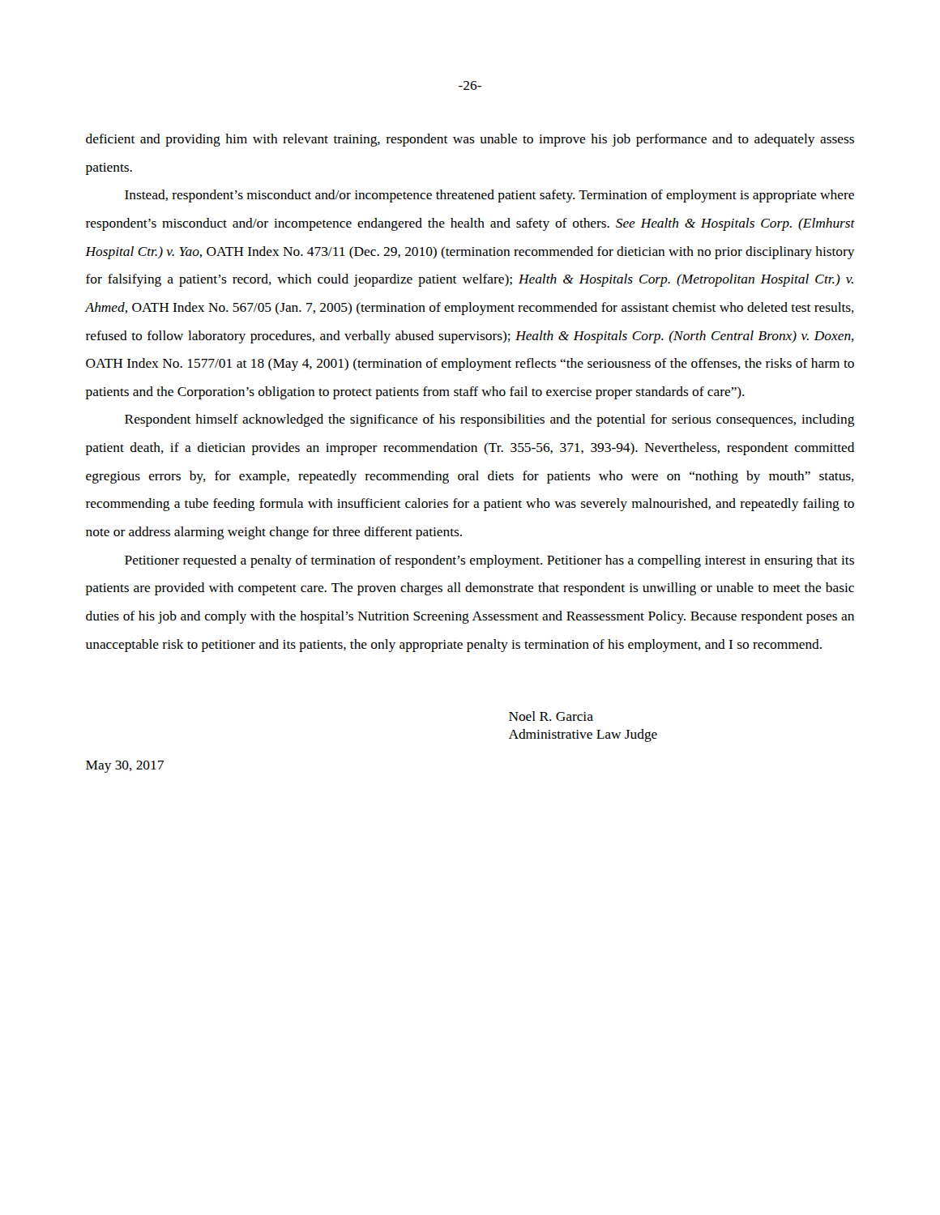-26-
deficient and providing him with relevant training, respondent was unable to improve his job performance and to adequately assess patients.
Instead, respondent’s misconduct and/or incompetence threatened patient safety. Termination of employment is appropriate where respondent’s misconduct and/or incompetence endangered the health and safety of others. See Health & Hospitals Corp. (Elmhurst Hospital Ctr.) v. Yao, OATH Index No. 473/11 (Dec. 29, 2010) (termination recommended for dietician with no prior disciplinary history for falsifying a patient’s record, which could jeopardize patient welfare); Health & Hospitals Corp. (Metropolitan Hospital Ctr.) v. Ahmed, OATH Index No. 567/05 (Jan. 7, 2005) (termination of employment recommended for assistant chemist who deleted test results, refused to follow laboratory procedures, and verbally abused supervisors); Health & Hospitals Corp. (North Central Bronx) v. Doxen, OATH Index No. 1577/01 at 18 (May 4, 2001) (termination of employment reflects “the seriousness of the offenses, the risks of harm to patients and the Corporation’s obligation to protect patients from staff who fail to exercise proper standards of care”).
Respondent himself acknowledged the significance of his responsibilities and the potential for serious consequences, including patient death, if a dietician provides an improper recommendation (Tr. 355-56, 371, 393-94). Nevertheless, respondent committed egregious errors by, for example, repeatedly recommending oral diets for patients who were on “nothing by mouth” status, recommending a tube feeding formula with insufficient calories for a patient who was severely malnourished, and repeatedly failing to note or address alarming weight change for three different patients.
Petitioner requested a penalty of termination of respondent’s employment. Petitioner has a compelling interest in ensuring that its patients are provided with competent care. The proven charges all demonstrate that respondent is unwilling or unable to meet the basic duties of his job and comply with the hospital’s Nutrition Screening Assessment and Reassessment Policy. Because respondent poses an unacceptable risk to petitioner and its patients, the only appropriate penalty is termination of his employment, and I so recommend.
Noel R. Garcia
Administrative Law Judge
May 30, 2017